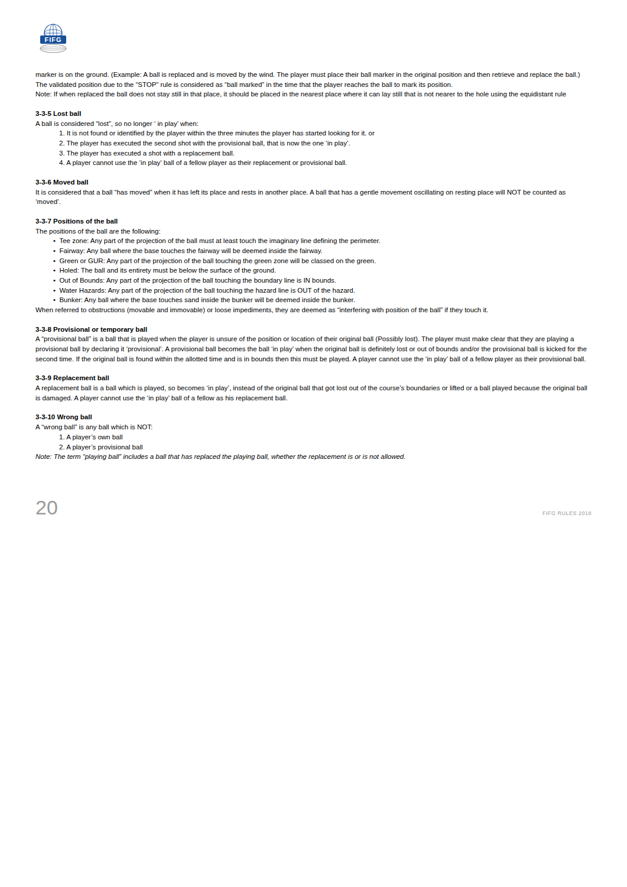FIFG
marker is on the ground. (Example: A ball is replaced and is moved by the wind. The player must place their ball marker in the original position and then retrieve and replace the ball.) The validated position due to the “STOP” rule is considered as “ball marked” in the time that the player reaches the ball to mark its position.
Note: If when replaced the ball does not stay still in that place, it should be placed in the nearest place where it can lay still that is not nearer to the hole using the equidistant rule
3-3-5 Lost ball
A ball is considered “lost”, so no longer ‘ in play’ when:
1. It is not found or identified by the player within the three minutes the player has started looking for it. or
2. The player has executed the second shot with the provisional ball, that is now the one ‘in play’.
3. The player has executed a shot with a replacement ball.
4. A player cannot use the ‘in play’ ball of a fellow player as their replacement or provisional ball.
3-3-6 Moved ball
It is considered that a ball “has moved” when it has left its place and rests in another place. A ball that has a gentle movement oscillating on resting place will NOT be counted as ‘moved’.
3-3-7 Positions of the ball
The positions of the ball are the following:
Tee zone: Any part of the projection of the ball must at least touch the imaginary line defining the perimeter.
Fairway: Any ball where the base touches the fairway will be deemed inside the fairway.
Green or GUR: Any part of the projection of the ball touching the green zone will be classed on the green.
Holed: The ball and its entirety must be below the surface of the ground.
Out of Bounds: Any part of the projection of the ball touching the boundary line is IN bounds.
Water Hazards: Any part of the projection of the ball touching the hazard line is OUT of the hazard.
Bunker: Any ball where the base touches sand inside the bunker will be deemed inside the bunker.
When referred to obstructions (movable and immovable) or loose impediments, they are deemed as “interfering with position of the ball” if they touch it.
3-3-8 Provisional or temporary ball
A “provisional ball” is a ball that is played when the player is unsure of the position or location of their original ball (Possibly lost). The player must make clear that they are playing a provisional ball by declaring it ‘provisional’. A provisional ball becomes the ball ‘in play’ when the original ball is definitely lost or out of bounds and/or the provisional ball is kicked for the second time. If the original ball is found within the allotted time and is in bounds then this must be played. A player cannot use the ‘in play’ ball of a fellow player as their provisional ball.
3-3-9 Replacement ball
A replacement ball is a ball which is played, so becomes ‘in play’, instead of the original ball that got lost out of the course’s boundaries or lifted or a ball played because the original ball is damaged. A player cannot use the ‘in play’ ball of a fellow as his replacement ball.
3-3-10 Wrong ball
A “wrong ball” is any ball which is NOT:
1. A player’s own ball
2. A player’s provisional ball
Note: The term “playing ball” includes a ball that has replaced the playing ball, whether the replacement is or is not allowed.
20
FIFG RULES 2018